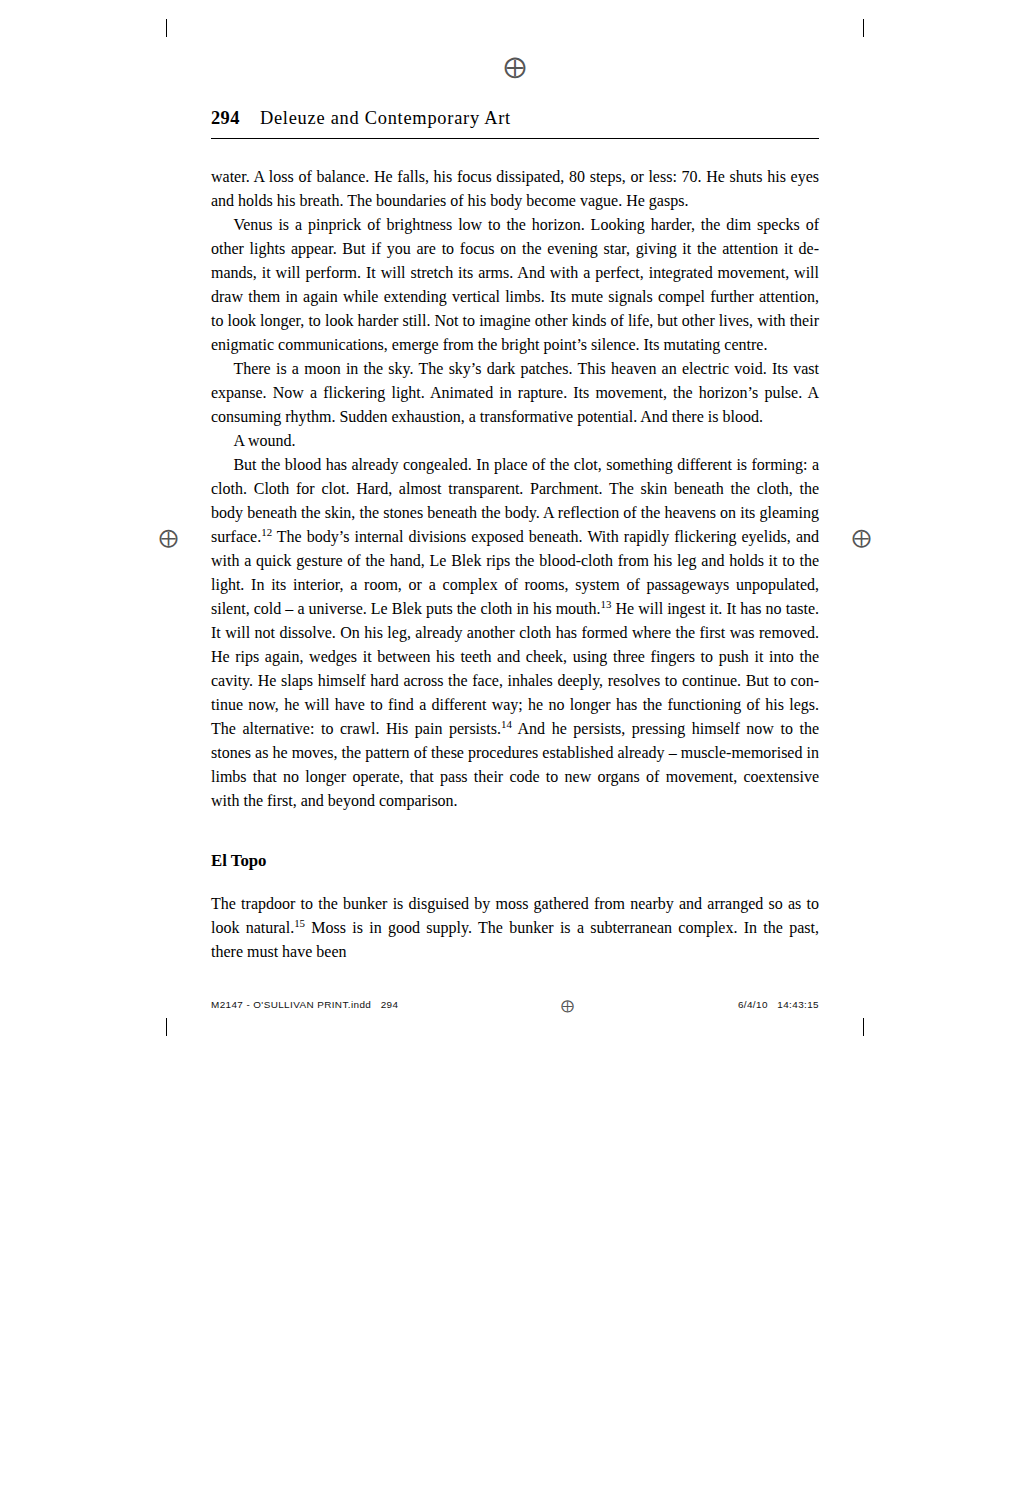⨁
294 Deleuze and Contemporary Art
⨁ ⨁
water. A loss of balance. He falls, his focus dissipated, 80 steps, or less: 70. He shuts his eyes and holds his breath. The boundaries of his body become vague. He gasps.
Venus is a pinprick of brightness low to the horizon. Looking harder, the dim specks of other lights appear. But if you are to focus on the evening star, giving it the attention it demands, it will perform. It will stretch its arms. And with a perfect, integrated movement, will draw them in again while extending vertical limbs. Its mute signals compel further attention, to look longer, to look harder still. Not to imagine other kinds of life, but other lives, with their enigmatic communications, emerge from the bright point’s silence. Its mutating centre.
There is a moon in the sky. The sky’s dark patches. This heaven an electric void. Its vast expanse. Now a flickering light. Animated in rapture. Its movement, the horizon’s pulse. A consuming rhythm. Sudden exhaustion, a transformative potential. And there is blood.
A wound.
But the blood has already congealed. In place of the clot, something different is forming: a cloth. Cloth for clot. Hard, almost transparent. Parchment. The skin beneath the cloth, the body beneath the skin, the stones beneath the body. A reflection of the heavens on its gleaming surface.12 The body’s internal divisions exposed beneath. With rapidly flickering eyelids, and with a quick gesture of the hand, Le Blek rips the blood-cloth from his leg and holds it to the light. In its interior, a room, or a complex of rooms, system of passageways unpopulated, silent, cold – a universe. Le Blek puts the cloth in his mouth.13 He will ingest it. It has no taste. It will not dissolve. On his leg, already another cloth has formed where the first was removed. He rips again, wedges it between his teeth and cheek, using three fingers to push it into the cavity. He slaps himself hard across the face, inhales deeply, resolves to continue. But to continue now, he will have to find a different way; he no longer has the functioning of his legs. The alternative: to crawl. His pain persists.14 And he persists, pressing himself now to the stones as he moves, the pattern of these procedures established already – muscle-memorised in limbs that no longer operate, that pass their code to new organs of movement, coextensive with the first, and beyond comparison.
El Topo
The trapdoor to the bunker is disguised by moss gathered from nearby and arranged so as to look natural.15 Moss is in good supply. The bunker is a subterranean complex. In the past, there must have been
M2147 - O'SULLIVAN PRINT.indd 294 ⨁ 6/4/10 14:43:15